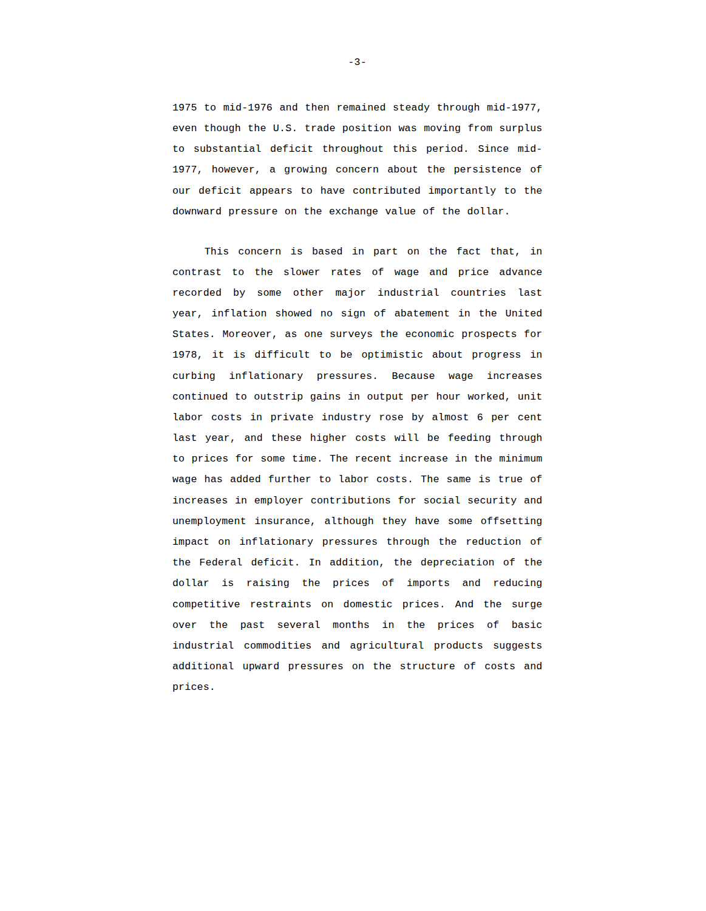-3-
1975 to mid-1976 and then remained steady through mid-1977, even though the U.S. trade position was moving from surplus to substantial deficit throughout this period. Since mid-1977, however, a growing concern about the persistence of our deficit appears to have contributed importantly to the downward pressure on the exchange value of the dollar.
This concern is based in part on the fact that, in contrast to the slower rates of wage and price advance recorded by some other major industrial countries last year, inflation showed no sign of abatement in the United States. Moreover, as one surveys the economic prospects for 1978, it is difficult to be optimistic about progress in curbing inflationary pressures. Because wage increases continued to outstrip gains in output per hour worked, unit labor costs in private industry rose by almost 6 per cent last year, and these higher costs will be feeding through to prices for some time. The recent increase in the minimum wage has added further to labor costs. The same is true of increases in employer contributions for social security and unemployment insurance, although they have some offsetting impact on inflationary pressures through the reduction of the Federal deficit. In addition, the depreciation of the dollar is raising the prices of imports and reducing competitive restraints on domestic prices. And the surge over the past several months in the prices of basic industrial commodities and agricultural products suggests additional upward pressures on the structure of costs and prices.